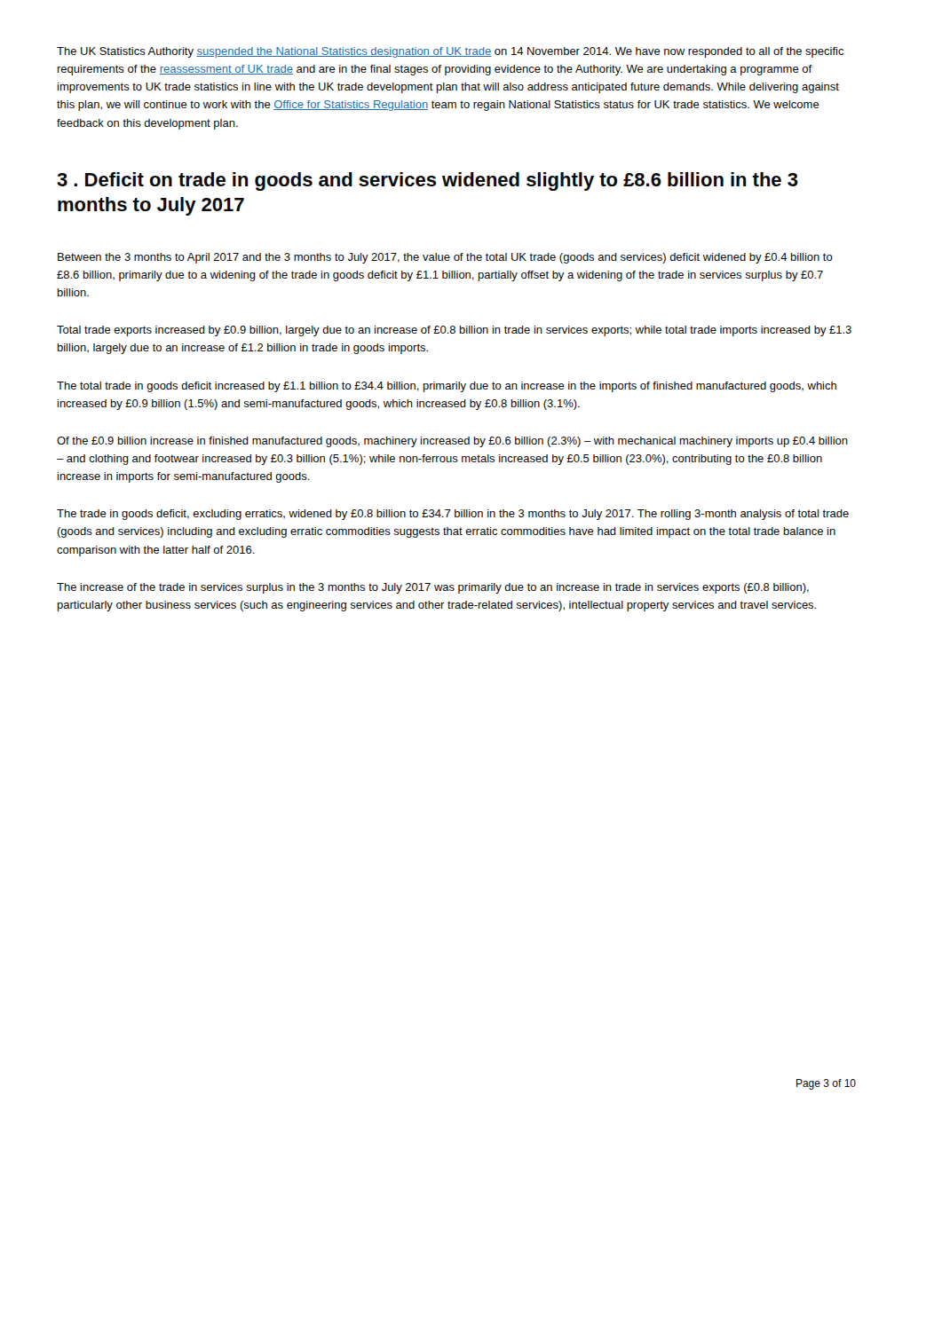The UK Statistics Authority suspended the National Statistics designation of UK trade on 14 November 2014. We have now responded to all of the specific requirements of the reassessment of UK trade and are in the final stages of providing evidence to the Authority. We are undertaking a programme of improvements to UK trade statistics in line with the UK trade development plan that will also address anticipated future demands. While delivering against this plan, we will continue to work with the Office for Statistics Regulation team to regain National Statistics status for UK trade statistics. We welcome feedback on this development plan.
3 . Deficit on trade in goods and services widened slightly to £8.6 billion in the 3 months to July 2017
Between the 3 months to April 2017 and the 3 months to July 2017, the value of the total UK trade (goods and services) deficit widened by £0.4 billion to £8.6 billion, primarily due to a widening of the trade in goods deficit by £1.1 billion, partially offset by a widening of the trade in services surplus by £0.7 billion.
Total trade exports increased by £0.9 billion, largely due to an increase of £0.8 billion in trade in services exports; while total trade imports increased by £1.3 billion, largely due to an increase of £1.2 billion in trade in goods imports.
The total trade in goods deficit increased by £1.1 billion to £34.4 billion, primarily due to an increase in the imports of finished manufactured goods, which increased by £0.9 billion (1.5%) and semi-manufactured goods, which increased by £0.8 billion (3.1%).
Of the £0.9 billion increase in finished manufactured goods, machinery increased by £0.6 billion (2.3%) – with mechanical machinery imports up £0.4 billion – and clothing and footwear increased by £0.3 billion (5.1%); while non-ferrous metals increased by £0.5 billion (23.0%), contributing to the £0.8 billion increase in imports for semi-manufactured goods.
The trade in goods deficit, excluding erratics, widened by £0.8 billion to £34.7 billion in the 3 months to July 2017. The rolling 3-month analysis of total trade (goods and services) including and excluding erratic commodities suggests that erratic commodities have had limited impact on the total trade balance in comparison with the latter half of 2016.
The increase of the trade in services surplus in the 3 months to July 2017 was primarily due to an increase in trade in services exports (£0.8 billion), particularly other business services (such as engineering services and other trade-related services), intellectual property services and travel services.
Page 3 of 10